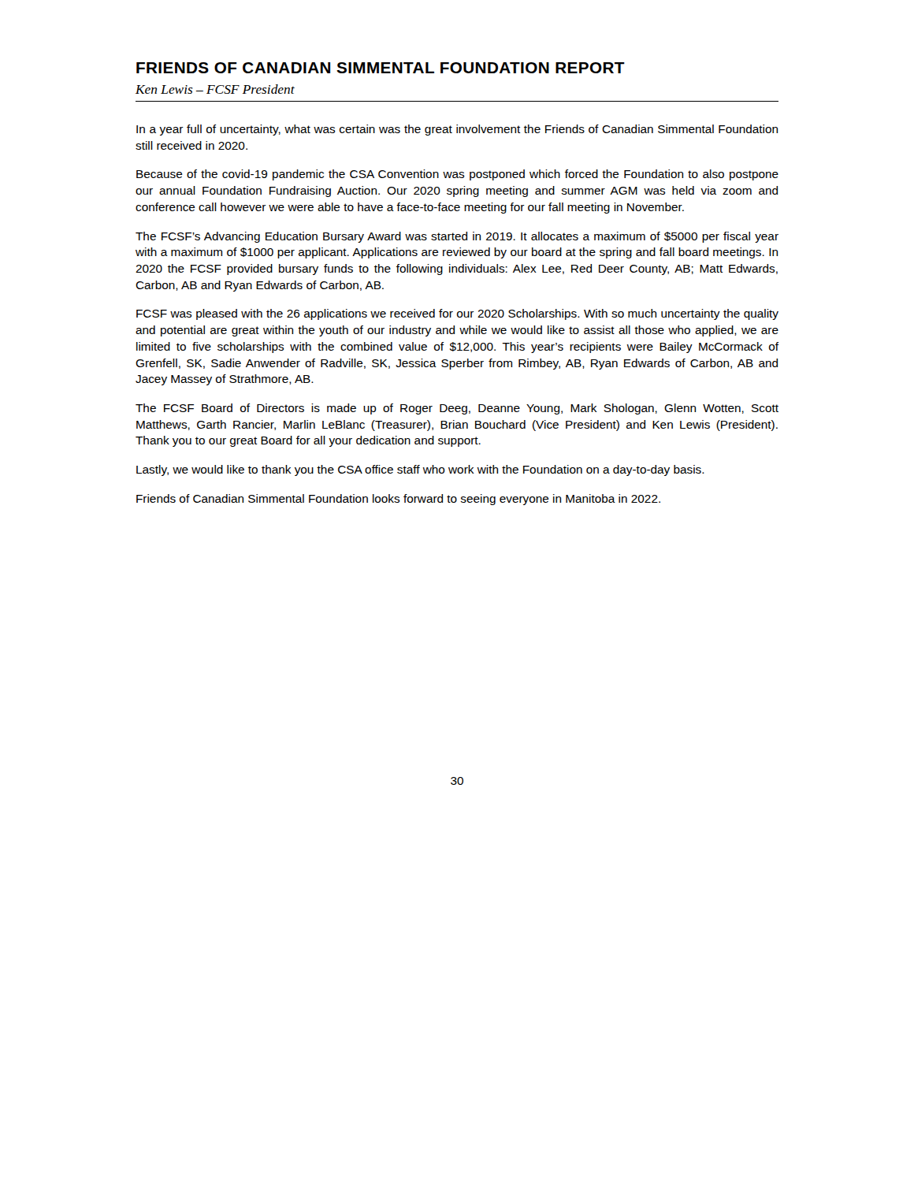FRIENDS OF CANADIAN SIMMENTAL FOUNDATION REPORT
Ken Lewis – FCSF President
In a year full of uncertainty, what was certain was the great involvement the Friends of Canadian Simmental Foundation still received in 2020.
Because of the covid-19 pandemic the CSA Convention was postponed which forced the Foundation to also postpone our annual Foundation Fundraising Auction. Our 2020 spring meeting and summer AGM was held via zoom and conference call however we were able to have a face-to-face meeting for our fall meeting in November.
The FCSF’s Advancing Education Bursary Award was started in 2019. It allocates a maximum of $5000 per fiscal year with a maximum of $1000 per applicant. Applications are reviewed by our board at the spring and fall board meetings. In 2020 the FCSF provided bursary funds to the following individuals: Alex Lee, Red Deer County, AB; Matt Edwards, Carbon, AB and Ryan Edwards of Carbon, AB.
FCSF was pleased with the 26 applications we received for our 2020 Scholarships. With so much uncertainty the quality and potential are great within the youth of our industry and while we would like to assist all those who applied, we are limited to five scholarships with the combined value of $12,000. This year’s recipients were Bailey McCormack of Grenfell, SK, Sadie Anwender of Radville, SK, Jessica Sperber from Rimbey, AB, Ryan Edwards of Carbon, AB and Jacey Massey of Strathmore, AB.
The FCSF Board of Directors is made up of Roger Deeg, Deanne Young, Mark Shologan, Glenn Wotten, Scott Matthews, Garth Rancier, Marlin LeBlanc (Treasurer), Brian Bouchard (Vice President) and Ken Lewis (President). Thank you to our great Board for all your dedication and support.
Lastly, we would like to thank you the CSA office staff who work with the Foundation on a day-to-day basis.
Friends of Canadian Simmental Foundation looks forward to seeing everyone in Manitoba in 2022.
30